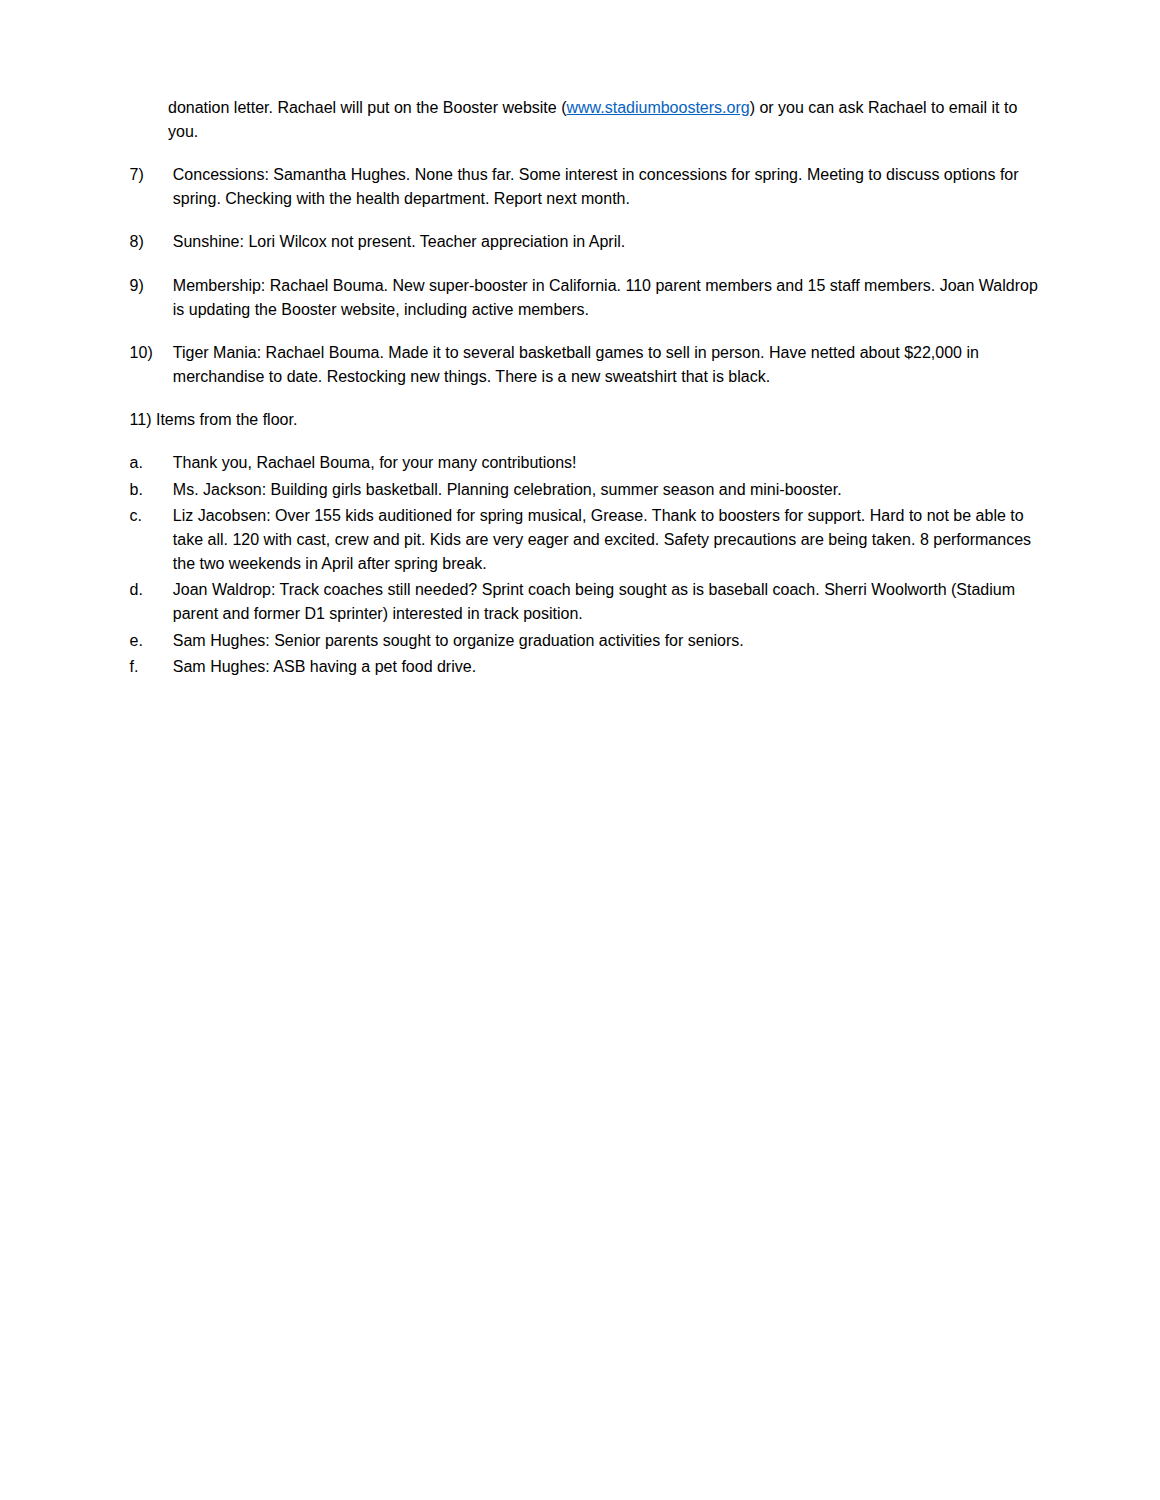donation letter. Rachael will put on the Booster website (www.stadiumboosters.org) or you can ask Rachael to email it to you.
7) Concessions: Samantha Hughes. None thus far. Some interest in concessions for spring. Meeting to discuss options for spring. Checking with the health department. Report next month.
8) Sunshine: Lori Wilcox not present. Teacher appreciation in April.
9) Membership: Rachael Bouma. New super-booster in California. 110 parent members and 15 staff members. Joan Waldrop is updating the Booster website, including active members.
10) Tiger Mania: Rachael Bouma. Made it to several basketball games to sell in person. Have netted about $22,000 in merchandise to date. Restocking new things. There is a new sweatshirt that is black.
11) Items from the floor.
a. Thank you, Rachael Bouma, for your many contributions!
b. Ms. Jackson: Building girls basketball. Planning celebration, summer season and mini-booster.
c. Liz Jacobsen: Over 155 kids auditioned for spring musical, Grease. Thank to boosters for support. Hard to not be able to take all. 120 with cast, crew and pit. Kids are very eager and excited. Safety precautions are being taken. 8 performances the two weekends in April after spring break.
d. Joan Waldrop: Track coaches still needed? Sprint coach being sought as is baseball coach. Sherri Woolworth (Stadium parent and former D1 sprinter) interested in track position.
e. Sam Hughes: Senior parents sought to organize graduation activities for seniors.
f. Sam Hughes: ASB having a pet food drive.